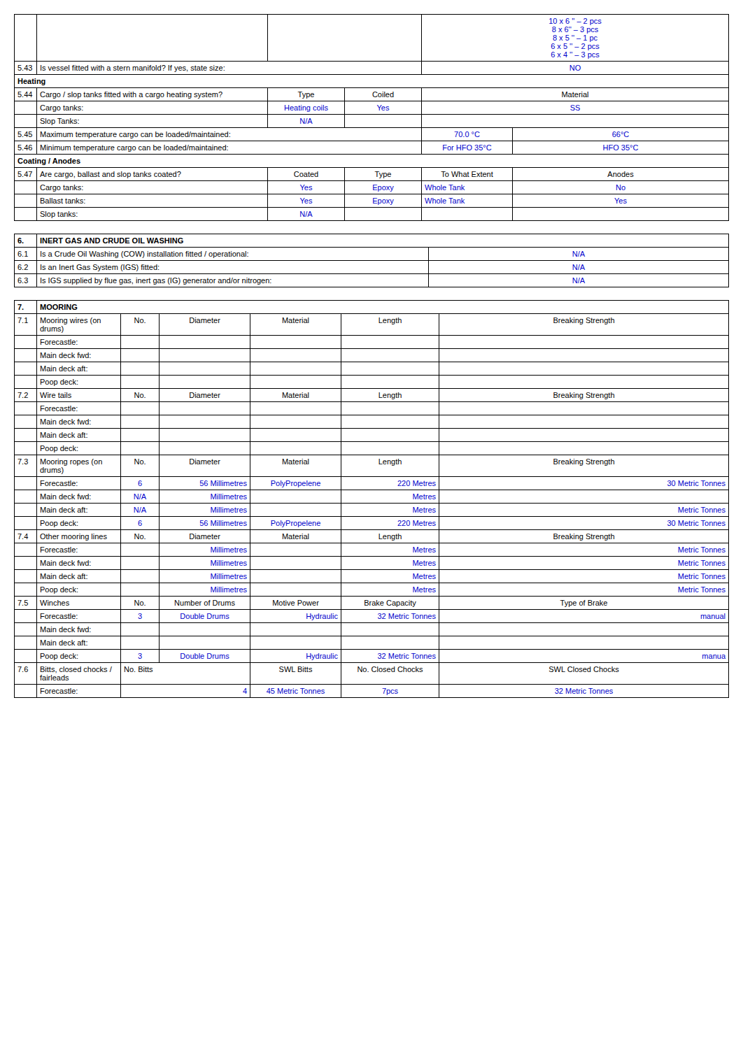| | | | 10 x 6 '' – 2 pcs 8 x 6'' – 3 pcs 8 x 5 '' – 1 pc 6 x 5 '' – 2 pcs 6 x 4 '' – 3 pcs |
| 5.43 | Is vessel fitted with a stern manifold? If yes, state size: | NO |
| Heating |
| 5.44 | Cargo / slop tanks fitted with a cargo heating system? | Type | Coiled | Material |
| | Cargo tanks: | Heating coils | Yes | SS |
| | Slop Tanks: | N/A | | |
| 5.45 | Maximum temperature cargo can be loaded/maintained: | 70.0 °C | 66°C |
| 5.46 | Minimum temperature cargo can be loaded/maintained: | For HFO 35°C | HFO 35°C |
| Coating / Anodes |
| 5.47 | Are cargo, ballast and slop tanks coated? | Coated | Type | To What Extent | Anodes |
| | Cargo tanks: | Yes | Epoxy | Whole Tank | No |
| | Ballast tanks: | Yes | Epoxy | Whole Tank | Yes |
| | Slop tanks: | N/A | | | |
| 6. | INERT GAS AND CRUDE OIL WASHING |
| 6.1 | Is a Crude Oil Washing (COW) installation fitted / operational: | N/A |
| 6.2 | Is an Inert Gas System (IGS) fitted: | N/A |
| 6.3 | Is IGS supplied by flue gas, inert gas (IG) generator and/or nitrogen: | N/A |
| 7. | MOORING |
| 7.1 | Mooring wires (on drums) | No. | Diameter | Material | Length | Breaking Strength |
| | Forecastle: | | | | | |
| | Main deck fwd: | | | | | |
| | Main deck aft: | | | | | |
| | Poop deck: | | | | | |
| 7.2 | Wire tails | No. | Diameter | Material | Length | Breaking Strength |
| | Forecastle: | | | | | |
| | Main deck fwd: | | | | | |
| | Main deck aft: | | | | | |
| | Poop deck: | | | | | |
| 7.3 | Mooring ropes (on drums) | No. | Diameter | Material | Length | Breaking Strength |
| | Forecastle: | 6 | 56 Millimetres | PolyPropelene | 220 Metres | 30 Metric Tonnes |
| | Main deck fwd: | N/A | Millimetres | | Metres | |
| | Main deck aft: | N/A | Millimetres | | Metres | Metric Tonnes |
| | Poop deck: | 6 | 56 Millimetres | PolyPropelene | 220 Metres | 30 Metric Tonnes |
| 7.4 | Other mooring lines | No. | Diameter | Material | Length | Breaking Strength |
| | Forecastle: | | Millimetres | | Metres | Metric Tonnes |
| | Main deck fwd: | | Millimetres | | Metres | Metric Tonnes |
| | Main deck aft: | | Millimetres | | Metres | Metric Tonnes |
| | Poop deck: | | Millimetres | | Metres | Metric Tonnes |
| 7.5 | Winches | No. | Number of Drums | Motive Power | Brake Capacity | Type of Brake |
| | Forecastle: | 3 | Double Drums | Hydraulic | 32 Metric Tonnes | manual |
| | Main deck fwd: | | | | | |
| | Main deck aft: | | | | | |
| | Poop deck: | 3 | Double Drums | Hydraulic | 32 Metric Tonnes | manua |
| 7.6 | Bitts, closed chocks / fairleads | No. Bitts | SWL Bitts | No. Closed Chocks | SWL Closed Chocks |
| | Forecastle: | 4 | 45 Metric Tonnes | 7pcs | 32 Metric Tonnes |